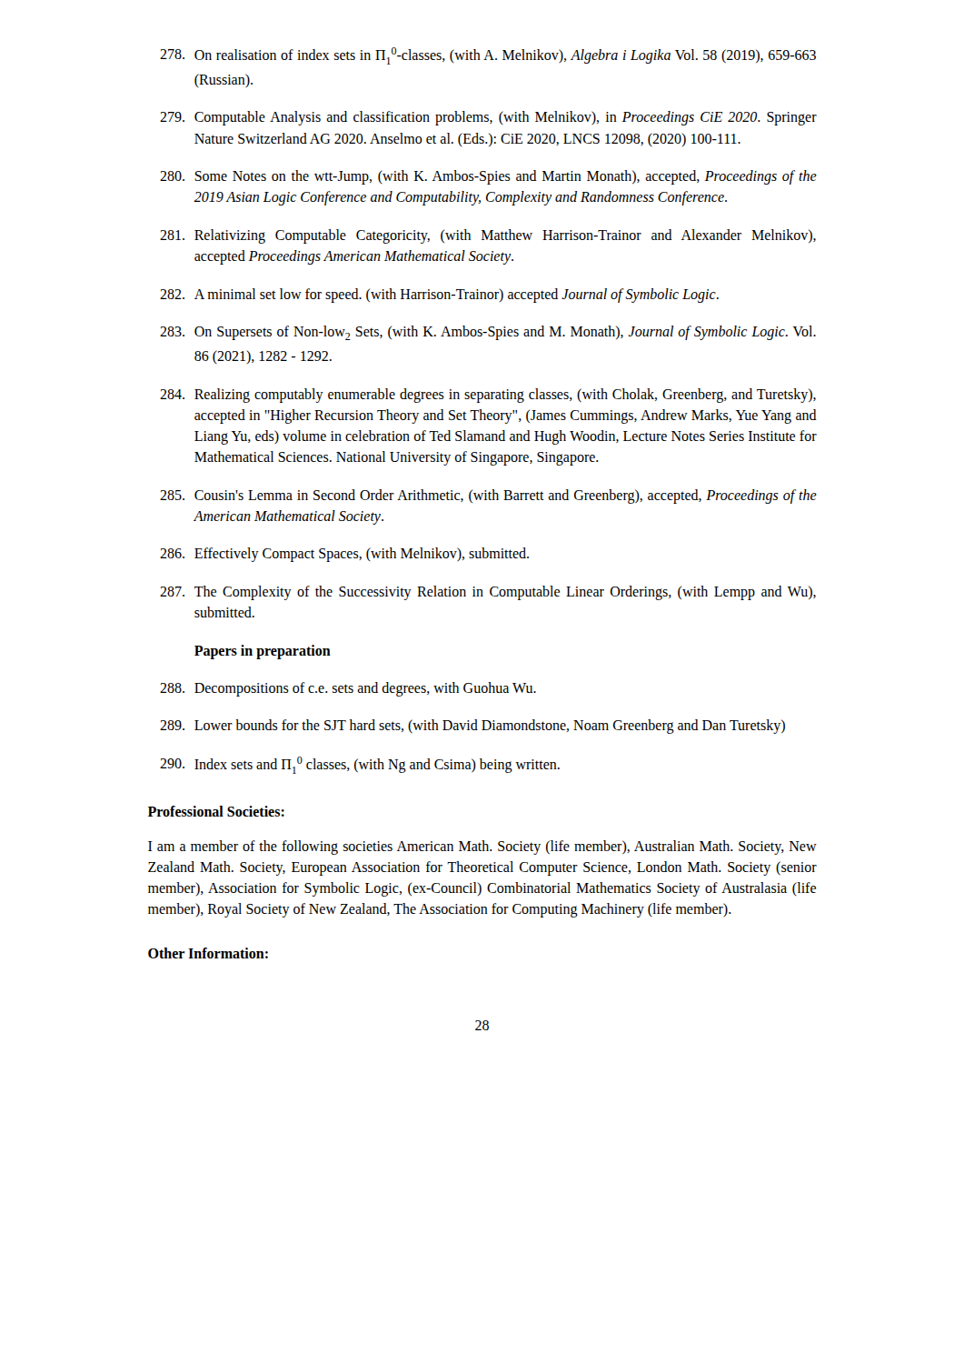278. On realisation of index sets in Π10-classes, (with A. Melnikov), Algebra i Logika Vol. 58 (2019), 659-663 (Russian).
279. Computable Analysis and classification problems, (with Melnikov), in Proceedings CiE 2020. Springer Nature Switzerland AG 2020. Anselmo et al. (Eds.): CiE 2020, LNCS 12098, (2020) 100-111.
280. Some Notes on the wtt-Jump, (with K. Ambos-Spies and Martin Monath), accepted, Proceedings of the 2019 Asian Logic Conference and Computability, Complexity and Randomness Conference.
281. Relativizing Computable Categoricity, (with Matthew Harrison-Trainor and Alexander Melnikov), accepted Proceedings American Mathematical Society.
282. A minimal set low for speed. (with Harrison-Trainor) accepted Journal of Symbolic Logic.
283. On Supersets of Non-low2 Sets, (with K. Ambos-Spies and M. Monath), Journal of Symbolic Logic. Vol. 86 (2021), 1282 - 1292.
284. Realizing computably enumerable degrees in separating classes, (with Cholak, Greenberg, and Turetsky), accepted in "Higher Recursion Theory and Set Theory", (James Cummings, Andrew Marks, Yue Yang and Liang Yu, eds) volume in celebration of Ted Slamand and Hugh Woodin, Lecture Notes Series Institute for Mathematical Sciences. National University of Singapore, Singapore.
285. Cousin's Lemma in Second Order Arithmetic, (with Barrett and Greenberg), accepted, Proceedings of the American Mathematical Society.
286. Effectively Compact Spaces, (with Melnikov), submitted.
287. The Complexity of the Successivity Relation in Computable Linear Orderings, (with Lempp and Wu), submitted.
Papers in preparation
288. Decompositions of c.e. sets and degrees, with Guohua Wu.
289. Lower bounds for the SJT hard sets, (with David Diamondstone, Noam Greenberg and Dan Turetsky)
290. Index sets and Π10 classes, (with Ng and Csima) being written.
Professional Societies:
I am a member of the following societies American Math. Society (life member), Australian Math. Society, New Zealand Math. Society, European Association for Theoretical Computer Science, London Math. Society (senior member), Association for Symbolic Logic, (ex-Council) Combinatorial Mathematics Society of Australasia (life member), Royal Society of New Zealand, The Association for Computing Machinery (life member).
Other Information:
28